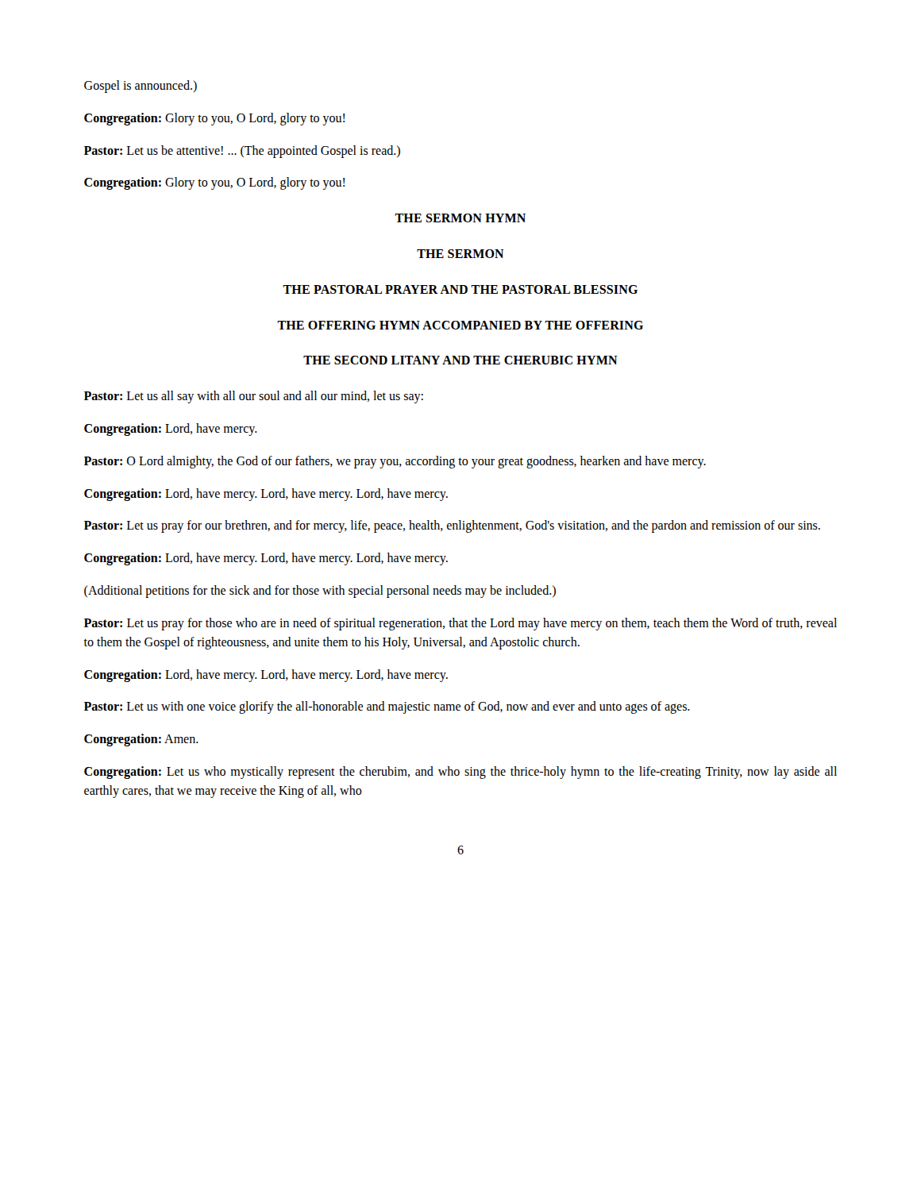Gospel is announced.)
Congregation: Glory to you, O Lord, glory to you!
Pastor: Let us be attentive! ... (The appointed Gospel is read.)
Congregation: Glory to you, O Lord, glory to you!
THE SERMON HYMN
THE SERMON
THE PASTORAL PRAYER AND THE PASTORAL BLESSING
THE OFFERING HYMN ACCOMPANIED BY THE OFFERING
THE SECOND LITANY AND THE CHERUBIC HYMN
Pastor: Let us all say with all our soul and all our mind, let us say:
Congregation: Lord, have mercy.
Pastor: O Lord almighty, the God of our fathers, we pray you, according to your great goodness, hearken and have mercy.
Congregation: Lord, have mercy. Lord, have mercy. Lord, have mercy.
Pastor: Let us pray for our brethren, and for mercy, life, peace, health, enlightenment, God's visitation, and the pardon and remission of our sins.
Congregation: Lord, have mercy. Lord, have mercy. Lord, have mercy.
(Additional petitions for the sick and for those with special personal needs may be included.)
Pastor: Let us pray for those who are in need of spiritual regeneration, that the Lord may have mercy on them, teach them the Word of truth, reveal to them the Gospel of righteousness, and unite them to his Holy, Universal, and Apostolic church.
Congregation: Lord, have mercy. Lord, have mercy. Lord, have mercy.
Pastor: Let us with one voice glorify the all-honorable and majestic name of God, now and ever and unto ages of ages.
Congregation: Amen.
Congregation: Let us who mystically represent the cherubim, and who sing the thrice-holy hymn to the life-creating Trinity, now lay aside all earthly cares, that we may receive the King of all, who
6